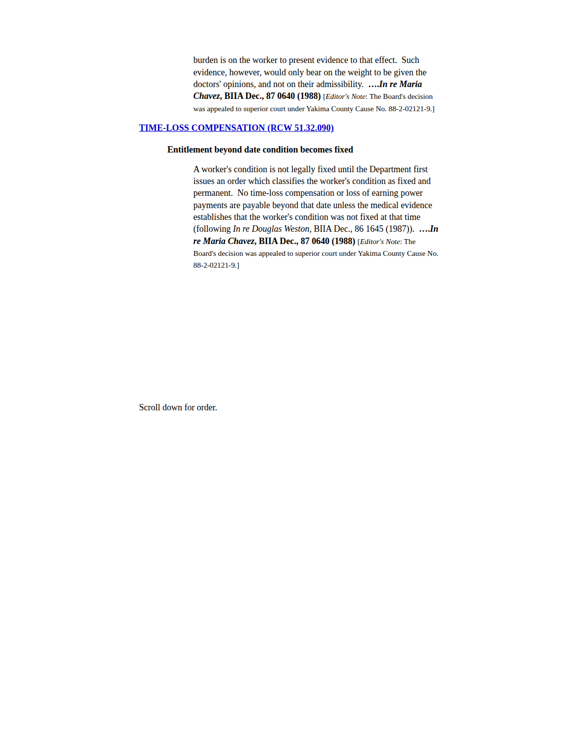burden is on the worker to present evidence to that effect. Such evidence, however, would only bear on the weight to be given the doctors' opinions, and not on their admissibility. …. In re Maria Chavez, BIIA Dec., 87 0640 (1988) [Editor's Note: The Board's decision was appealed to superior court under Yakima County Cause No. 88-2-02121-9.]
TIME-LOSS COMPENSATION (RCW 51.32.090)
Entitlement beyond date condition becomes fixed
A worker's condition is not legally fixed until the Department first issues an order which classifies the worker's condition as fixed and permanent. No time-loss compensation or loss of earning power payments are payable beyond that date unless the medical evidence establishes that the worker's condition was not fixed at that time (following In re Douglas Weston, BIIA Dec., 86 1645 (1987)). …. In re Maria Chavez, BIIA Dec., 87 0640 (1988) [Editor's Note: The Board's decision was appealed to superior court under Yakima County Cause No. 88-2-02121-9.]
Scroll down for order.